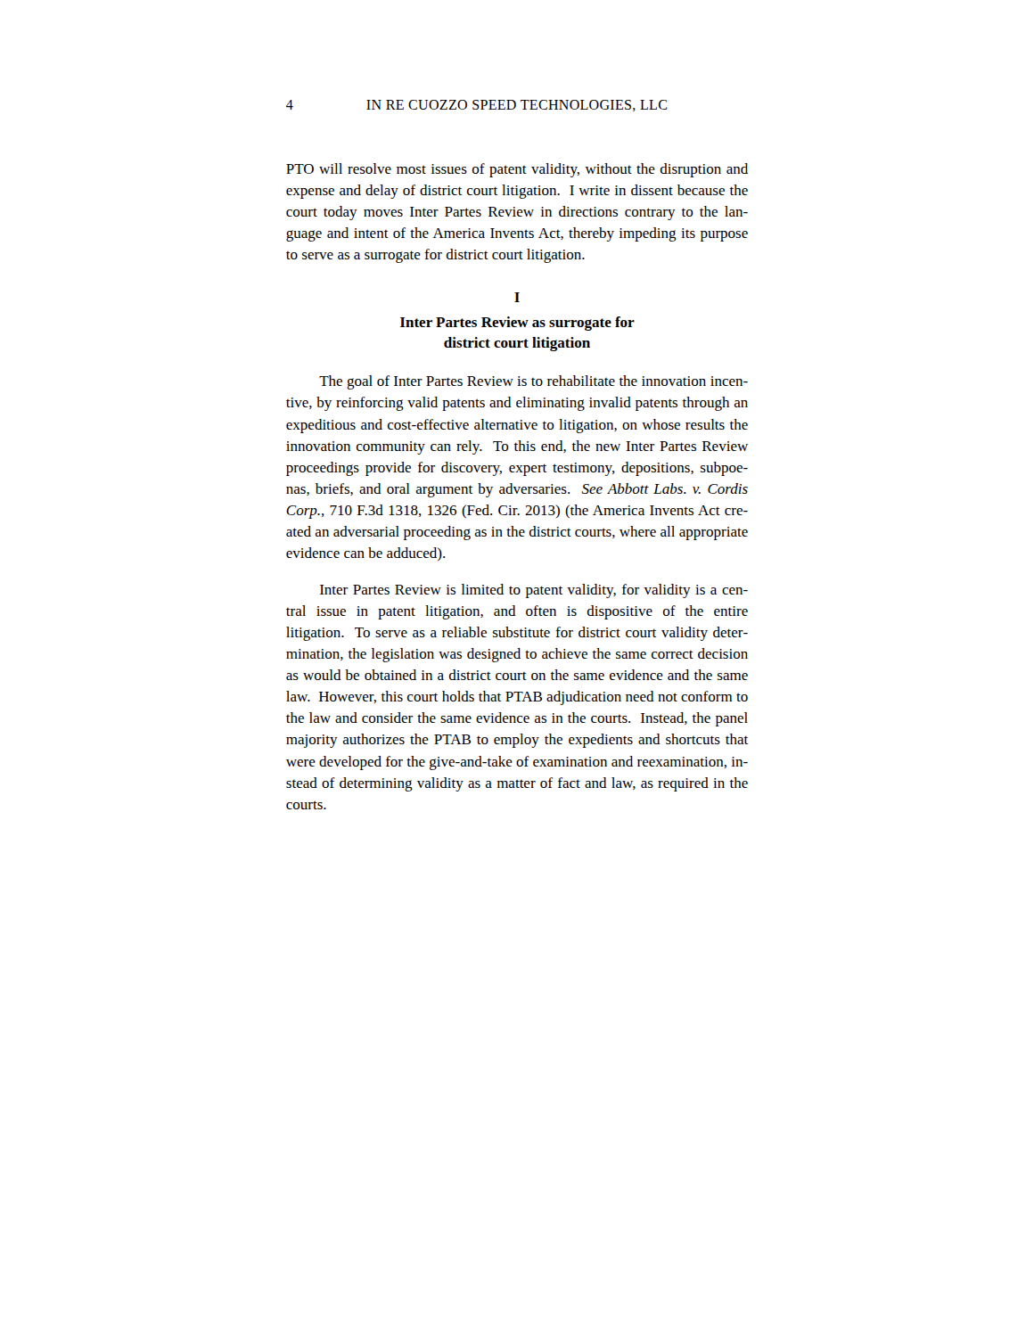4 IN RE CUOZZO SPEED TECHNOLOGIES, LLC
PTO will resolve most issues of patent validity, without the disruption and expense and delay of district court litigation. I write in dissent because the court today moves Inter Partes Review in directions contrary to the language and intent of the America Invents Act, thereby impeding its purpose to serve as a surrogate for district court litigation.
I
Inter Partes Review as surrogate for
district court litigation
The goal of Inter Partes Review is to rehabilitate the innovation incentive, by reinforcing valid patents and eliminating invalid patents through an expeditious and cost-effective alternative to litigation, on whose results the innovation community can rely. To this end, the new Inter Partes Review proceedings provide for discovery, expert testimony, depositions, subpoenas, briefs, and oral argument by adversaries. See Abbott Labs. v. Cordis Corp., 710 F.3d 1318, 1326 (Fed. Cir. 2013) (the America Invents Act created an adversarial proceeding as in the district courts, where all appropriate evidence can be adduced).
Inter Partes Review is limited to patent validity, for validity is a central issue in patent litigation, and often is dispositive of the entire litigation. To serve as a reliable substitute for district court validity determination, the legislation was designed to achieve the same correct decision as would be obtained in a district court on the same evidence and the same law. However, this court holds that PTAB adjudication need not conform to the law and consider the same evidence as in the courts. Instead, the panel majority authorizes the PTAB to employ the expedients and shortcuts that were developed for the give-and-take of examination and reexamination, instead of determining validity as a matter of fact and law, as required in the courts.